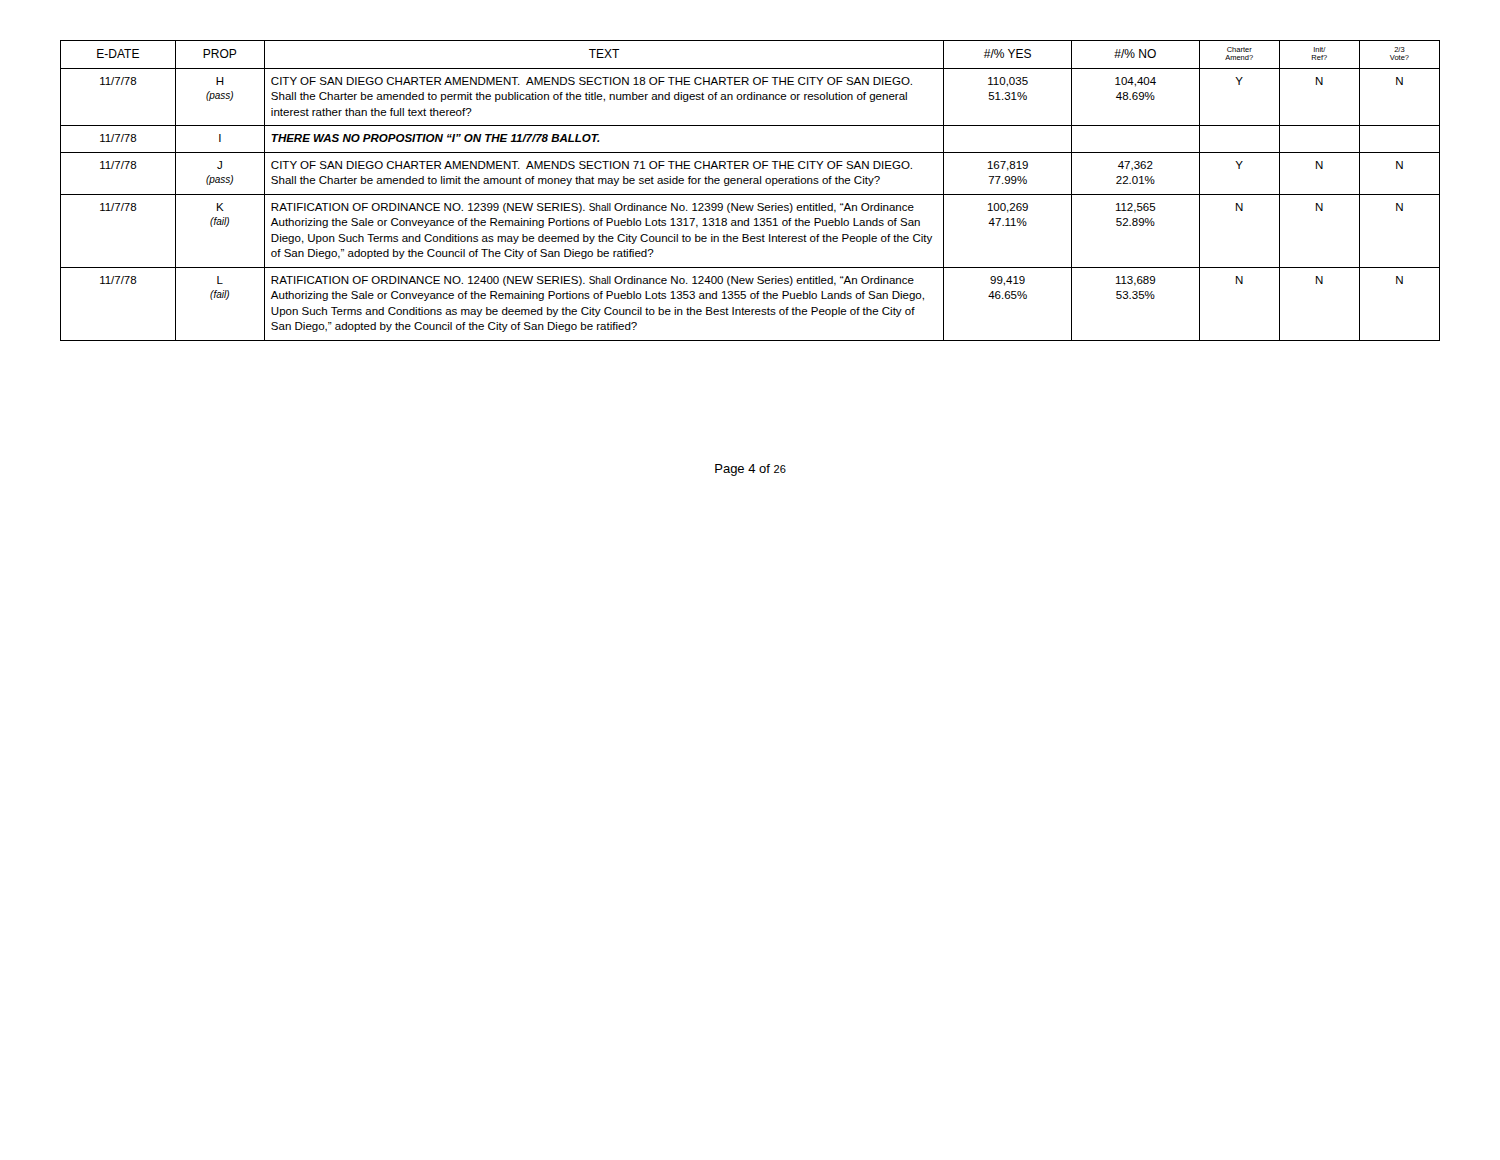| E-DATE | PROP | TEXT | #/% YES | #/% NO | Charter Amend? | Init/ Ref? | 2/3 Vote? |
| --- | --- | --- | --- | --- | --- | --- | --- |
| 11/7/78 | H (pass) | CITY OF SAN DIEGO CHARTER AMENDMENT. AMENDS SECTION 18 OF THE CHARTER OF THE CITY OF SAN DIEGO. Shall the Charter be amended to permit the publication of the title, number and digest of an ordinance or resolution of general interest rather than the full text thereof? | 110,035 51.31% | 104,404 48.69% | Y | N | N |
| 11/7/78 | I | THERE WAS NO PROPOSITION “I” ON THE 11/7/78 BALLOT. | | | | | |
| 11/7/78 | J (pass) | CITY OF SAN DIEGO CHARTER AMENDMENT. AMENDS SECTION 71 OF THE CHARTER OF THE CITY OF SAN DIEGO. Shall the Charter be amended to limit the amount of money that may be set aside for the general operations of the City? | 167,819 77.99% | 47,362 22.01% | Y | N | N |
| 11/7/78 | K (fail) | RATIFICATION OF ORDINANCE NO. 12399 (NEW SERIES). Shall Ordinance No. 12399 (New Series) entitled, “An Ordinance Authorizing the Sale or Conveyance of the Remaining Portions of Pueblo Lots 1317, 1318 and 1351 of the Pueblo Lands of San Diego, Upon Such Terms and Conditions as may be deemed by the City Council to be in the Best Interest of the People of the City of San Diego,” adopted by the Council of The City of San Diego be ratified? | 100,269 47.11% | 112,565 52.89% | N | N | N |
| 11/7/78 | L (fail) | RATIFICATION OF ORDINANCE NO. 12400 (NEW SERIES). Shall Ordinance No. 12400 (New Series) entitled, “An Ordinance Authorizing the Sale or Conveyance of the Remaining Portions of Pueblo Lots 1353 and 1355 of the Pueblo Lands of San Diego, Upon Such Terms and Conditions as may be deemed by the City Council to be in the Best Interests of the People of the City of San Diego,” adopted by the Council of the City of San Diego be ratified? | 99,419 46.65% | 113,689 53.35% | N | N | N |
Page 4 of 26